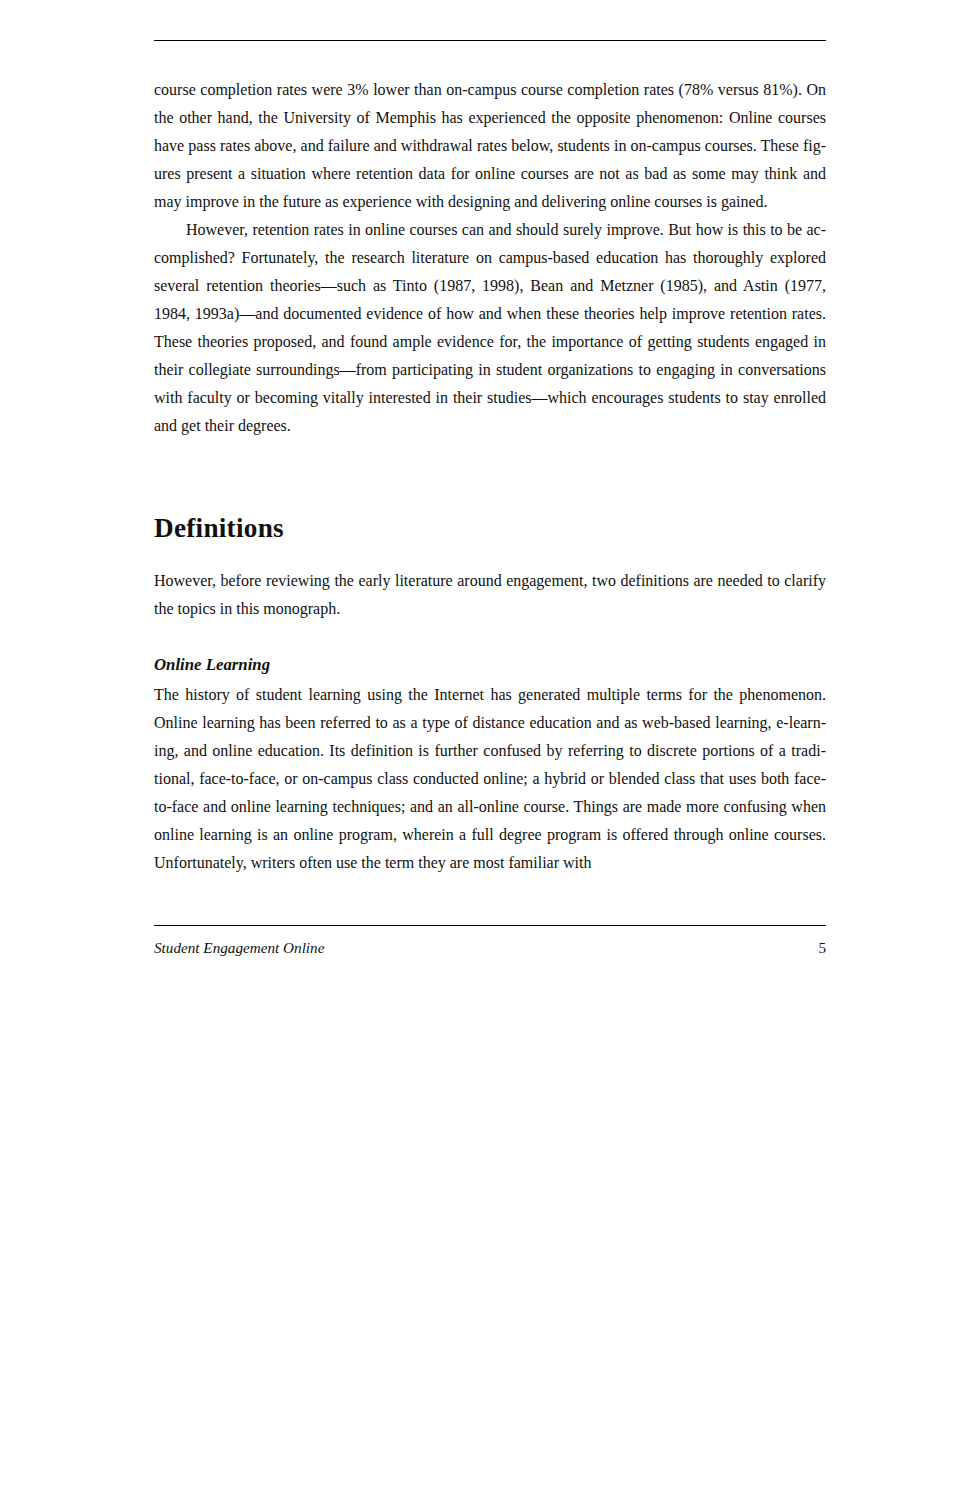course completion rates were 3% lower than on-campus course completion rates (78% versus 81%). On the other hand, the University of Memphis has experienced the opposite phenomenon: Online courses have pass rates above, and failure and withdrawal rates below, students in on-campus courses. These figures present a situation where retention data for online courses are not as bad as some may think and may improve in the future as experience with designing and delivering online courses is gained.
However, retention rates in online courses can and should surely improve. But how is this to be accomplished? Fortunately, the research literature on campus-based education has thoroughly explored several retention theories—such as Tinto (1987, 1998), Bean and Metzner (1985), and Astin (1977, 1984, 1993a)—and documented evidence of how and when these theories help improve retention rates. These theories proposed, and found ample evidence for, the importance of getting students engaged in their collegiate surroundings—from participating in student organizations to engaging in conversations with faculty or becoming vitally interested in their studies—which encourages students to stay enrolled and get their degrees.
Definitions
However, before reviewing the early literature around engagement, two definitions are needed to clarify the topics in this monograph.
Online Learning
The history of student learning using the Internet has generated multiple terms for the phenomenon. Online learning has been referred to as a type of distance education and as web-based learning, e-learning, and online education. Its definition is further confused by referring to discrete portions of a traditional, face-to-face, or on-campus class conducted online; a hybrid or blended class that uses both face-to-face and online learning techniques; and an all-online course. Things are made more confusing when online learning is an online program, wherein a full degree program is offered through online courses. Unfortunately, writers often use the term they are most familiar with
Student Engagement Online 5